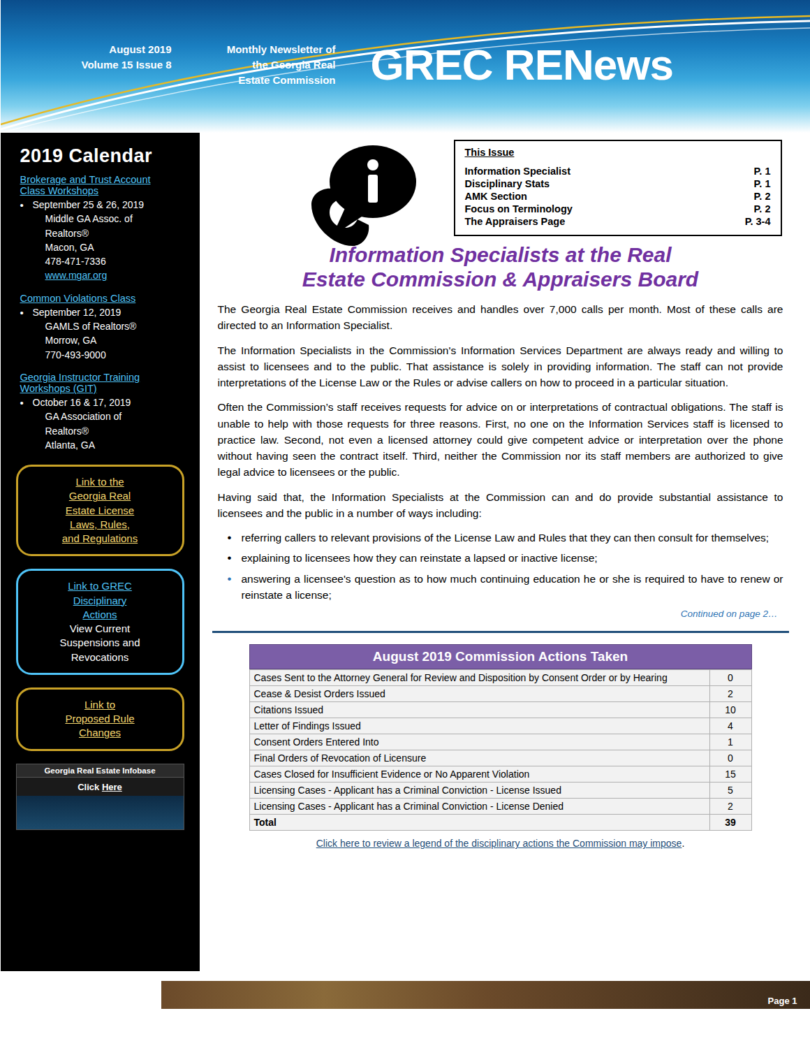August 2019
Volume 15 Issue 8
Monthly Newsletter of
the Georgia Real
Estate Commission
GREC RENews
2019 Calendar
Brokerage and Trust Account
Class Workshops
September 25 & 26, 2019
Middle GA Assoc. of
Realtors®
Macon, GA
478-471-7336
www.mgar.org
Common Violations Class
September 12, 2019
GAMLS of Realtors®
Morrow, GA
770-493-9000
Georgia Instructor Training
Workshops (GIT)
October 16 & 17, 2019
GA Association of
Realtors®
Atlanta, GA
Link to the
Georgia Real
Estate License
Laws, Rules,
and Regulations
Link to GREC
Disciplinary
Actions View Current
Suspensions and
Revocations
Link to
Proposed Rule
Changes
Georgia Real Estate Infobase
Click Here
This Issue
| Information Specialist | P. 1 |
| Disciplinary Stats | P. 1 |
| AMK Section | P. 2 |
| Focus on Terminology | P. 2 |
| The Appraisers Page | P. 3-4 |
Information Specialists at the Real
Estate Commission & Appraisers Board
The Georgia Real Estate Commission receives and handles over 7,000 calls per month. Most of these calls are directed to an Information Specialist.
The Information Specialists in the Commission's Information Services Department are always ready and willing to assist to licensees and to the public. That assistance is solely in providing information. The staff can not provide interpretations of the License Law or the Rules or advise callers on how to proceed in a particular situation.
Often the Commission’s staff receives requests for advice on or interpretations of contractual obligations. The staff is unable to help with those requests for three reasons. First, no one on the Information Services staff is licensed to practice law. Second, not even a licensed attorney could give competent advice or interpretation over the phone without having seen the contract itself. Third, neither the Commission nor its staff members are authorized to give legal advice to licensees or the public.
Having said that, the Information Specialists at the Commission can and do provide substantial assistance to licensees and the public in a number of ways including:
referring callers to relevant provisions of the License Law and Rules that they can then consult for themselves;
explaining to licensees how they can reinstate a lapsed or inactive license;
answering a licensee's question as to how much continuing education he or she is required to have to renew or reinstate a license;
Continued on page 2…
August 2019 Commission Actions Taken
| Cases Sent to the Attorney General for Review and Disposition by Consent Order or by Hearing | 0 |
| Cease & Desist Orders Issued | 2 |
| Citations Issued | 10 |
| Letter of Findings Issued | 4 |
| Consent Orders Entered Into | 1 |
| Final Orders of Revocation of Licensure | 0 |
| Cases Closed for Insufficient Evidence or No Apparent Violation | 15 |
| Licensing Cases - Applicant has a Criminal Conviction - License Issued | 5 |
| Licensing Cases - Applicant has a Criminal Conviction - License Denied | 2 |
| Total | 39 |
Click here to review a legend of the disciplinary actions the Commission may impose.
Page 1